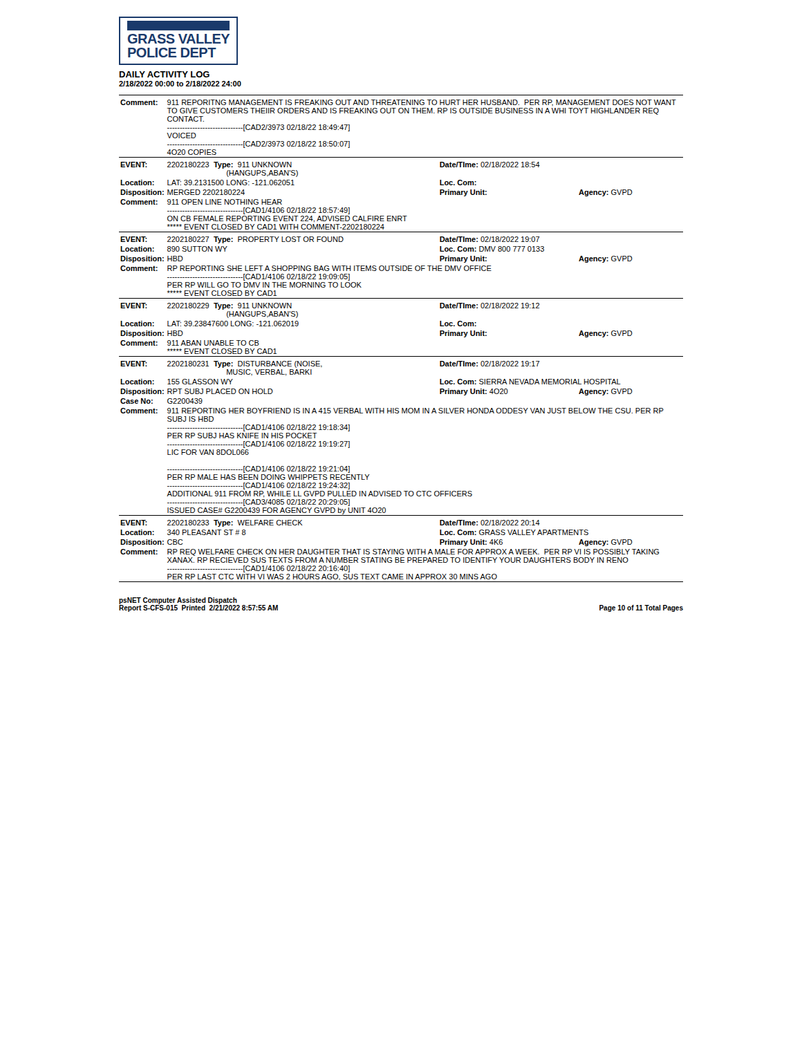GRASS VALLEY
POLICE DEPT
DAILY ACTIVITY LOG
2/18/2022 00:00 to 2/18/2022 24:00
| Comment: | 911 REPORITNG MANAGEMENT IS FREAKING OUT AND THREATENING TO HURT HER HUSBAND. PER RP, MANAGEMENT DOES NOT WANT TO GIVE CUSTOMERS THEIIR ORDERS AND IS FREAKING OUT ON THEM. RP IS OUTSIDE BUSINESS IN A WHI TOYT HIGHLANDER REQ CONTACT. ------------------------------[CAD2/3973 02/18/22 18:49:47] VOICED ------------------------------[CAD2/3973 02/18/22 18:50:07] 4O20 COPIES |
| EVENT: | 2202180223 Type: 911 UNKNOWN (HANGUPS,ABAN'S) | Date/TIme: 02/18/2022 18:54 |
| Location: | LAT: 39.2131500 LONG: -121.062051 | Loc. Com: |
| Disposition: | MERGED 2202180224 | Primary Unit: | Agency: GVPD |
| Comment: | 911 OPEN LINE NOTHING HEAR ------------------------------[CAD1/4106 02/18/22 18:57:49] ON CB FEMALE REPORTING EVENT 224, ADVISED CALFIRE ENRT ***** EVENT CLOSED BY CAD1 WITH COMMENT-2202180224 |
| EVENT: | 2202180227 Type: PROPERTY LOST OR FOUND | Date/TIme: 02/18/2022 19:07 |
| Location: | 890 SUTTON WY | Loc. Com: DMV 800 777 0133 |
| Disposition: | HBD | Primary Unit: | Agency: GVPD |
| Comment: | RP REPORTING SHE LEFT A SHOPPING BAG WITH ITEMS OUTSIDE OF THE DMV OFFICE ------------------------------[CAD1/4106 02/18/22 19:09:05] PER RP WILL GO TO DMV IN THE MORNING TO LOOK ***** EVENT CLOSED BY CAD1 |
| EVENT: | 2202180229 Type: 911 UNKNOWN (HANGUPS,ABAN'S) | Date/TIme: 02/18/2022 19:12 |
| Location: | LAT: 39.23847600 LONG: -121.062019 | Loc. Com: |
| Disposition: | HBD | Primary Unit: | Agency: GVPD |
| Comment: | 911 ABAN UNABLE TO CB ***** EVENT CLOSED BY CAD1 |
| EVENT: | 2202180231 Type: DISTURBANCE (NOISE, MUSIC, VERBAL, BARKI | Date/TIme: 02/18/2022 19:17 |
| Location: | 155 GLASSON WY | Loc. Com: SIERRA NEVADA MEMORIAL HOSPITAL |
| Disposition: | RPT SUBJ PLACED ON HOLD | Primary Unit: 4O20 | Agency: GVPD |
| Case No: | G2200439 |
| Comment: | 911 REPORTING HER BOYFRIEND IS IN A 415 VERBAL WITH HIS MOM IN A SILVER HONDA ODDESY VAN JUST BELOW THE CSU. PER RP SUBJ IS HBD ------------------------------[CAD1/4106 02/18/22 19:18:34] PER RP SUBJ HAS KNIFE IN HIS POCKET ------------------------------[CAD1/4106 02/18/22 19:19:27] LIC FOR VAN 8DOL066 ------------------------------[CAD1/4106 02/18/22 19:21:04] PER RP MALE HAS BEEN DOING WHIPPETS RECENTLY ------------------------------[CAD1/4106 02/18/22 19:24:32] ADDITIONAL 911 FROM RP, WHILE LL GVPD PULLED IN ADVISED TO CTC OFFICERS ------------------------------[CAD3/4085 02/18/22 20:29:05] ISSUED CASE# G2200439 FOR AGENCY GVPD by UNIT 4O20 |
| EVENT: | 2202180233 Type: WELFARE CHECK | Date/TIme: 02/18/2022 20:14 |
| Location: | 340 PLEASANT ST # 8 | Loc. Com: GRASS VALLEY APARTMENTS |
| Disposition: | CBC | Primary Unit: 4K6 | Agency: GVPD |
| Comment: | RP REQ WELFARE CHECK ON HER DAUGHTER THAT IS STAYING WITH A MALE FOR APPROX A WEEK. PER RP VI IS POSSIBLY TAKING XANAX. RP RECIEVED SUS TEXTS FROM A NUMBER STATING BE PREPARED TO IDENTIFY YOUR DAUGHTERS BODY IN RENO ------------------------------[CAD1/4106 02/18/22 20:16:40] PER RP LAST CTC WITH VI WAS 2 HOURS AGO, SUS TEXT CAME IN APPROX 30 MINS AGO |
psNET Computer Assisted Dispatch
Report S-CFS-015 Printed 2/21/2022 8:57:55 AM Page 10 of 11 Total Pages